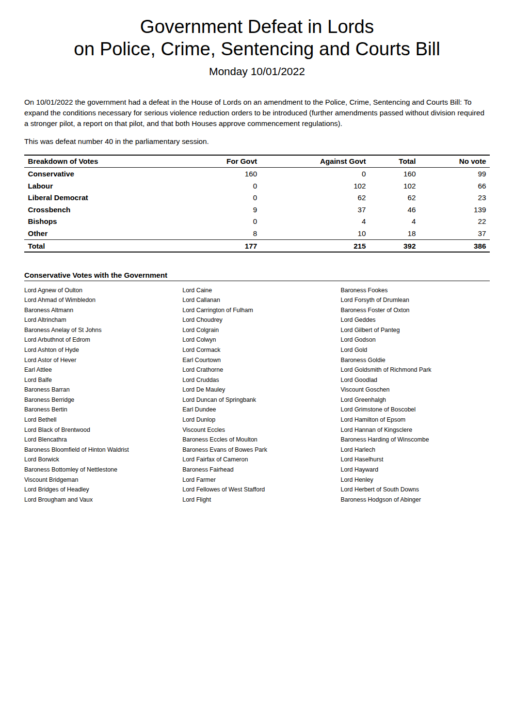Government Defeat in Lords
on Police, Crime, Sentencing and Courts Bill
Monday 10/01/2022
On 10/01/2022 the government had a defeat in the House of Lords on an amendment to the Police, Crime, Sentencing and Courts Bill: To expand the conditions necessary for serious violence reduction orders to be introduced (further amendments passed without division required a stronger pilot, a report on that pilot, and that both Houses approve commencement regulations).
This was defeat number 40 in the parliamentary session.
| Breakdown of Votes | For Govt | Against Govt | Total | No vote |
| --- | --- | --- | --- | --- |
| Conservative | 160 | 0 | 160 | 99 |
| Labour | 0 | 102 | 102 | 66 |
| Liberal Democrat | 0 | 62 | 62 | 23 |
| Crossbench | 9 | 37 | 46 | 139 |
| Bishops | 0 | 4 | 4 | 22 |
| Other | 8 | 10 | 18 | 37 |
| Total | 177 | 215 | 392 | 386 |
Conservative Votes with the Government
Lord Agnew of Oulton
Lord Ahmad of Wimbledon
Baroness Altmann
Lord Altrincham
Baroness Anelay of St Johns
Lord Arbuthnot of Edrom
Lord Ashton of Hyde
Lord Astor of Hever
Earl Attlee
Lord Balfe
Baroness Barran
Baroness Berridge
Baroness Bertin
Lord Bethell
Lord Black of Brentwood
Lord Blencathra
Baroness Bloomfield of Hinton Waldrist
Lord Borwick
Baroness Bottomley of Nettlestone
Viscount Bridgeman
Lord Bridges of Headley
Lord Brougham and Vaux
Lord Caine
Lord Callanan
Lord Carrington of Fulham
Lord Choudrey
Lord Colgrain
Lord Colwyn
Lord Cormack
Earl Courtown
Lord Crathorne
Lord Cruddas
Lord De Mauley
Lord Duncan of Springbank
Earl Dundee
Lord Dunlop
Viscount Eccles
Baroness Eccles of Moulton
Baroness Evans of Bowes Park
Lord Fairfax of Cameron
Baroness Fairhead
Lord Farmer
Lord Fellowes of West Stafford
Lord Flight
Baroness Fookes
Lord Forsyth of Drumlean
Baroness Foster of Oxton
Lord Geddes
Lord Gilbert of Panteg
Lord Godson
Lord Gold
Baroness Goldie
Lord Goldsmith of Richmond Park
Lord Goodlad
Viscount Goschen
Lord Greenhalgh
Lord Grimstone of Boscobel
Lord Hamilton of Epsom
Lord Hannan of Kingsclere
Baroness Harding of Winscombe
Lord Harlech
Lord Haselhurst
Lord Hayward
Lord Henley
Lord Herbert of South Downs
Baroness Hodgson of Abinger